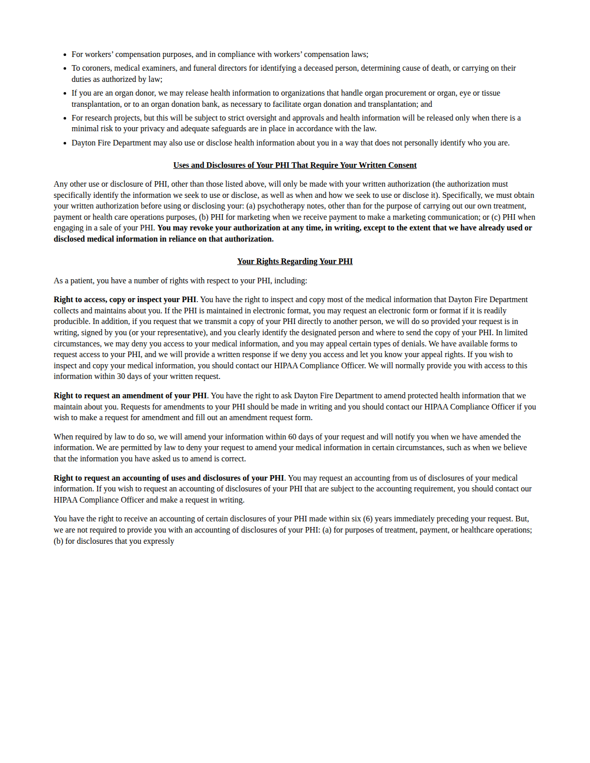For workers’ compensation purposes, and in compliance with workers’ compensation laws;
To coroners, medical examiners, and funeral directors for identifying a deceased person, determining cause of death, or carrying on their duties as authorized by law;
If you are an organ donor, we may release health information to organizations that handle organ procurement or organ, eye or tissue transplantation, or to an organ donation bank, as necessary to facilitate organ donation and transplantation; and
For research projects, but this will be subject to strict oversight and approvals and health information will be released only when there is a minimal risk to your privacy and adequate safeguards are in place in accordance with the law.
Dayton Fire Department may also use or disclose health information about you in a way that does not personally identify who you are.
Uses and Disclosures of Your PHI That Require Your Written Consent
Any other use or disclosure of PHI, other than those listed above, will only be made with your written authorization (the authorization must specifically identify the information we seek to use or disclose, as well as when and how we seek to use or disclose it). Specifically, we must obtain your written authorization before using or disclosing your: (a) psychotherapy notes, other than for the purpose of carrying out our own treatment, payment or health care operations purposes, (b) PHI for marketing when we receive payment to make a marketing communication; or (c) PHI when engaging in a sale of your PHI. You may revoke your authorization at any time, in writing, except to the extent that we have already used or disclosed medical information in reliance on that authorization.
Your Rights Regarding Your PHI
As a patient, you have a number of rights with respect to your PHI, including:
Right to access, copy or inspect your PHI. You have the right to inspect and copy most of the medical information that Dayton Fire Department collects and maintains about you. If the PHI is maintained in electronic format, you may request an electronic form or format if it is readily producible. In addition, if you request that we transmit a copy of your PHI directly to another person, we will do so provided your request is in writing, signed by you (or your representative), and you clearly identify the designated person and where to send the copy of your PHI. In limited circumstances, we may deny you access to your medical information, and you may appeal certain types of denials. We have available forms to request access to your PHI, and we will provide a written response if we deny you access and let you know your appeal rights. If you wish to inspect and copy your medical information, you should contact our HIPAA Compliance Officer. We will normally provide you with access to this information within 30 days of your written request.
Right to request an amendment of your PHI. You have the right to ask Dayton Fire Department to amend protected health information that we maintain about you. Requests for amendments to your PHI should be made in writing and you should contact our HIPAA Compliance Officer if you wish to make a request for amendment and fill out an amendment request form.
When required by law to do so, we will amend your information within 60 days of your request and will notify you when we have amended the information. We are permitted by law to deny your request to amend your medical information in certain circumstances, such as when we believe that the information you have asked us to amend is correct.
Right to request an accounting of uses and disclosures of your PHI. You may request an accounting from us of disclosures of your medical information. If you wish to request an accounting of disclosures of your PHI that are subject to the accounting requirement, you should contact our HIPAA Compliance Officer and make a request in writing.
You have the right to receive an accounting of certain disclosures of your PHI made within six (6) years immediately preceding your request. But, we are not required to provide you with an accounting of disclosures of your PHI: (a) for purposes of treatment, payment, or healthcare operations; (b) for disclosures that you expressly